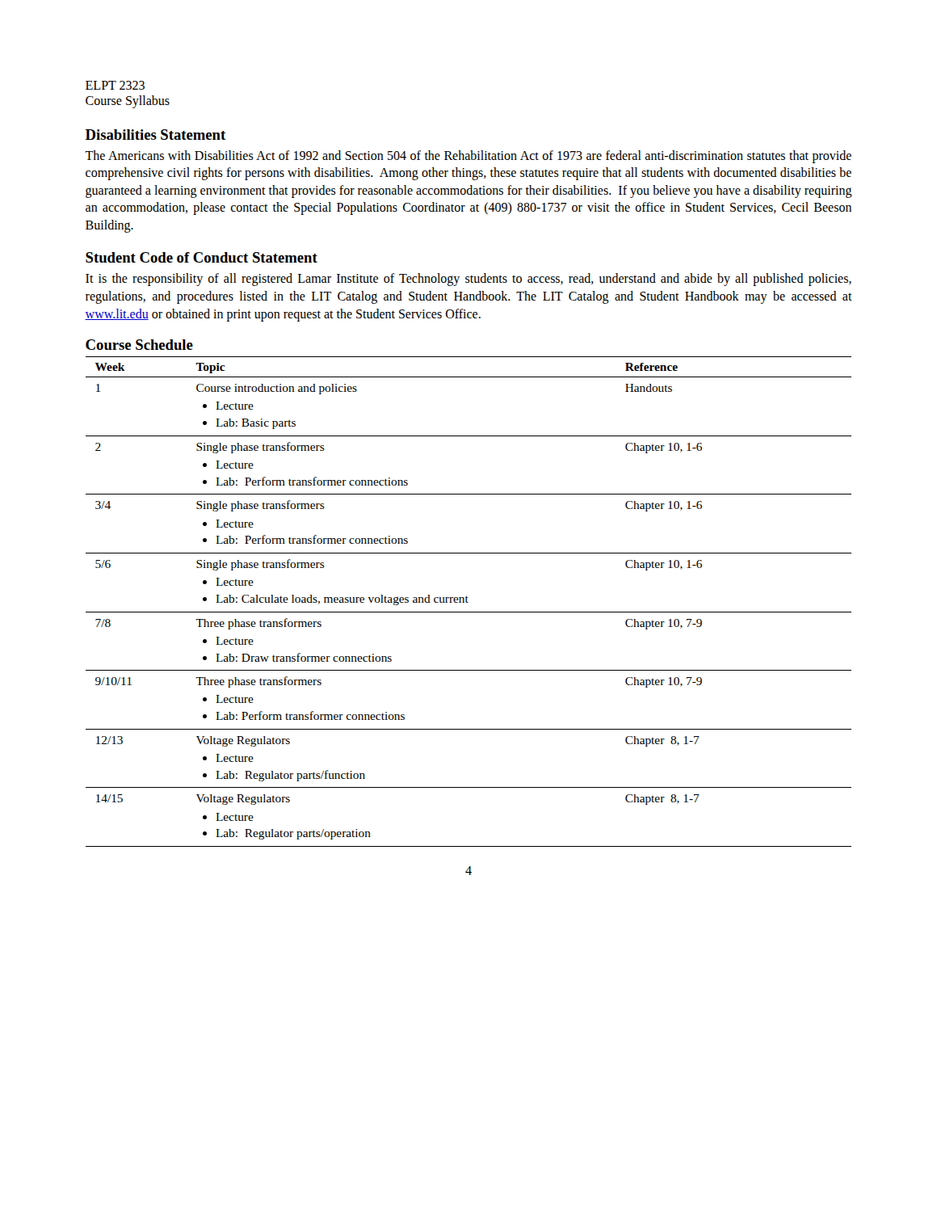ELPT 2323
Course Syllabus
Disabilities Statement
The Americans with Disabilities Act of 1992 and Section 504 of the Rehabilitation Act of 1973 are federal anti-discrimination statutes that provide comprehensive civil rights for persons with disabilities. Among other things, these statutes require that all students with documented disabilities be guaranteed a learning environment that provides for reasonable accommodations for their disabilities. If you believe you have a disability requiring an accommodation, please contact the Special Populations Coordinator at (409) 880-1737 or visit the office in Student Services, Cecil Beeson Building.
Student Code of Conduct Statement
It is the responsibility of all registered Lamar Institute of Technology students to access, read, understand and abide by all published policies, regulations, and procedures listed in the LIT Catalog and Student Handbook. The LIT Catalog and Student Handbook may be accessed at www.lit.edu or obtained in print upon request at the Student Services Office.
Course Schedule
| Week | Topic | Reference |
| --- | --- | --- |
| 1 | Course introduction and policies Lecture Lab: Basic parts | Handouts |
| 2 | Single phase transformers Lecture Lab: Perform transformer connections | Chapter 10, 1-6 |
| 3/4 | Single phase transformers Lecture Lab: Perform transformer connections | Chapter 10, 1-6 |
| 5/6 | Single phase transformers Lecture Lab: Calculate loads, measure voltages and current | Chapter 10, 1-6 |
| 7/8 | Three phase transformers Lecture Lab: Draw transformer connections | Chapter 10, 7-9 |
| 9/10/11 | Three phase transformers Lecture Lab: Perform transformer connections | Chapter 10, 7-9 |
| 12/13 | Voltage Regulators Lecture Lab: Regulator parts/function | Chapter 8, 1-7 |
| 14/15 | Voltage Regulators Lecture Lab: Regulator parts/operation | Chapter 8, 1-7 |
4